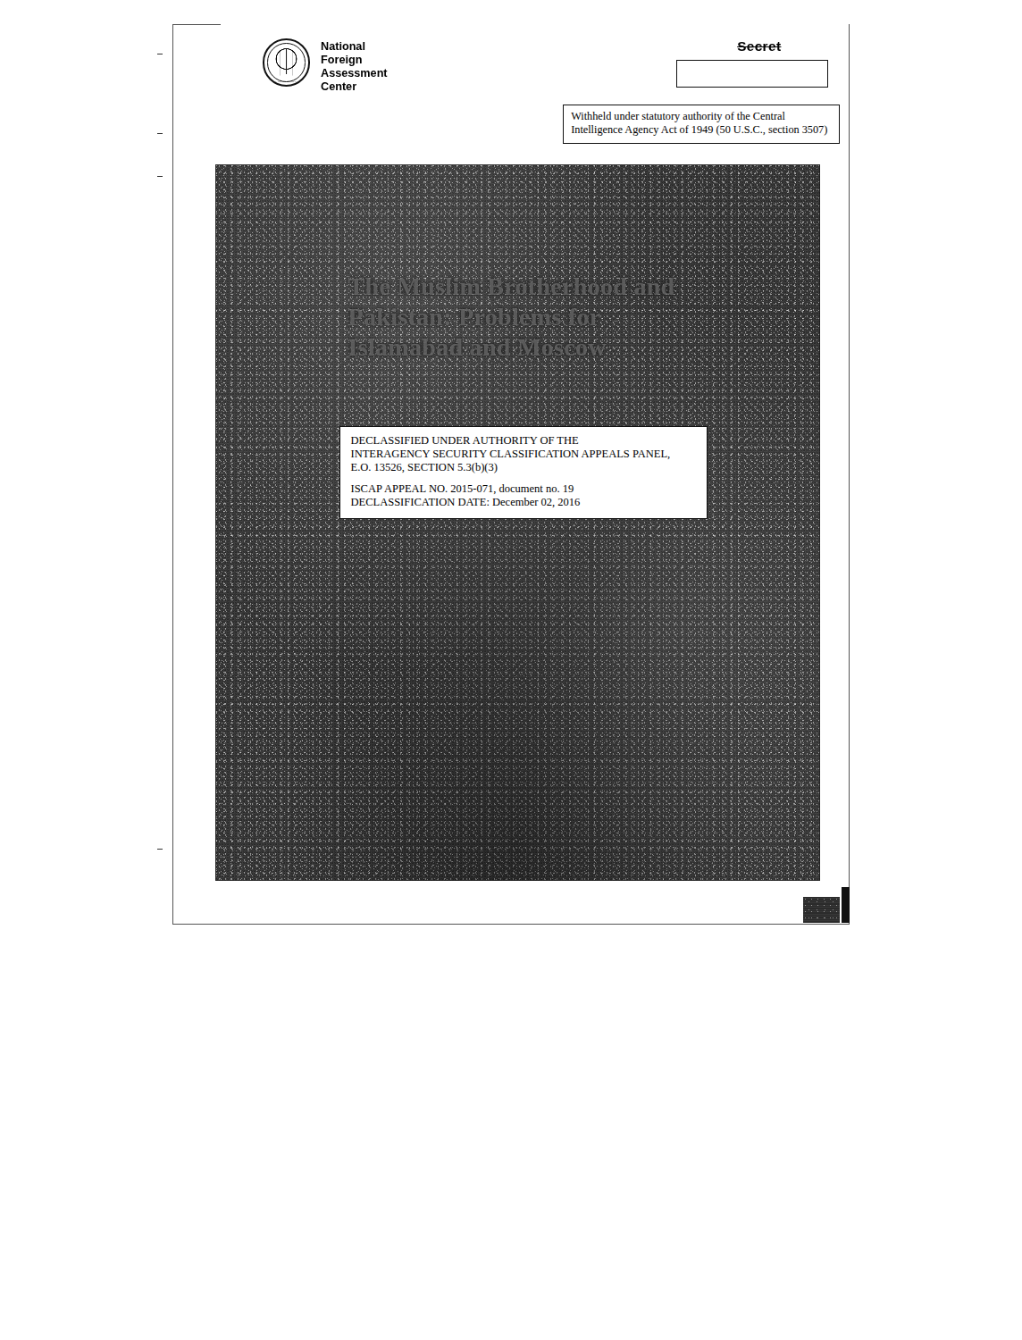CENTRAL INTELLIGENCE AGENCY
National
Foreign
Assessment
Center
Secret
Withheld under statutory authority of the Central Intelligence Agency Act of 1949 (50 U.S.C., section 3507)
The Muslim Brotherhood and Pakistan: Problems for Islamabad and Moscow
DECLASSIFIED UNDER AUTHORITY OF THE
INTERAGENCY SECURITY CLASSIFICATION APPEALS PANEL,
E.O. 13526, SECTION 5.3(b)(3)
ISCAP APPEAL NO. 2015-071, document no. 19
DECLASSIFICATION DATE: December 02, 2016
End of scanned page.